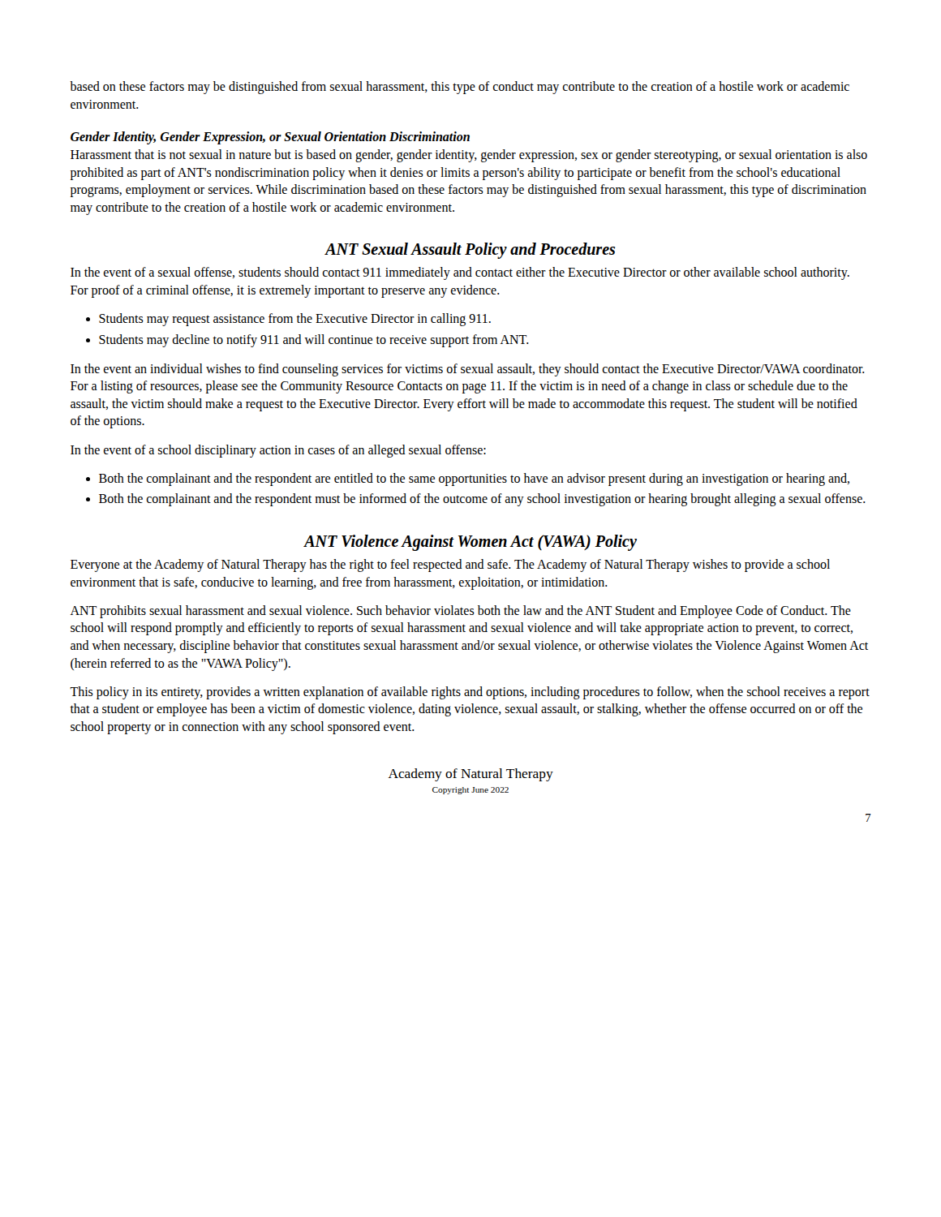based on these factors may be distinguished from sexual harassment, this type of conduct may contribute to the creation of a hostile work or academic environment.
Gender Identity, Gender Expression, or Sexual Orientation Discrimination
Harassment that is not sexual in nature but is based on gender, gender identity, gender expression, sex or gender stereotyping, or sexual orientation is also prohibited as part of ANT's nondiscrimination policy when it denies or limits a person's ability to participate or benefit from the school's educational programs, employment or services. While discrimination based on these factors may be distinguished from sexual harassment, this type of discrimination may contribute to the creation of a hostile work or academic environment.
ANT Sexual Assault Policy and Procedures
In the event of a sexual offense, students should contact 911 immediately and contact either the Executive Director or other available school authority. For proof of a criminal offense, it is extremely important to preserve any evidence.
Students may request assistance from the Executive Director in calling 911.
Students may decline to notify 911 and will continue to receive support from ANT.
In the event an individual wishes to find counseling services for victims of sexual assault, they should contact the Executive Director/VAWA coordinator. For a listing of resources, please see the Community Resource Contacts on page 11. If the victim is in need of a change in class or schedule due to the assault, the victim should make a request to the Executive Director. Every effort will be made to accommodate this request. The student will be notified of the options.
In the event of a school disciplinary action in cases of an alleged sexual offense:
Both the complainant and the respondent are entitled to the same opportunities to have an advisor present during an investigation or hearing and,
Both the complainant and the respondent must be informed of the outcome of any school investigation or hearing brought alleging a sexual offense.
ANT Violence Against Women Act (VAWA) Policy
Everyone at the Academy of Natural Therapy has the right to feel respected and safe. The Academy of Natural Therapy wishes to provide a school environment that is safe, conducive to learning, and free from harassment, exploitation, or intimidation.
ANT prohibits sexual harassment and sexual violence. Such behavior violates both the law and the ANT Student and Employee Code of Conduct. The school will respond promptly and efficiently to reports of sexual harassment and sexual violence and will take appropriate action to prevent, to correct, and when necessary, discipline behavior that constitutes sexual harassment and/or sexual violence, or otherwise violates the Violence Against Women Act (herein referred to as the "VAWA Policy").
This policy in its entirety, provides a written explanation of available rights and options, including procedures to follow, when the school receives a report that a student or employee has been a victim of domestic violence, dating violence, sexual assault, or stalking, whether the offense occurred on or off the school property or in connection with any school sponsored event.
Academy of Natural Therapy
Copyright June 2022
7